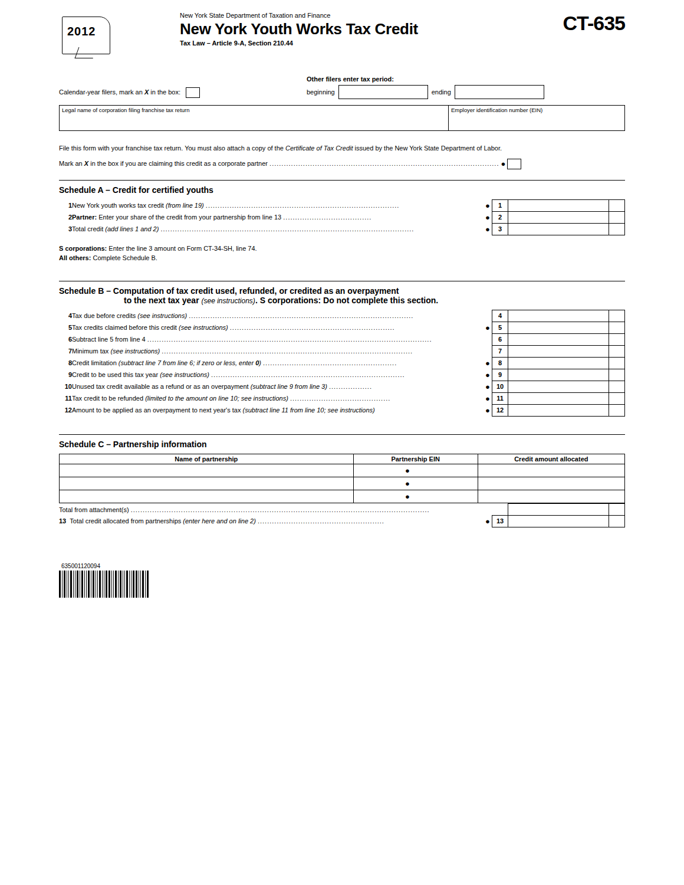2012
New York State Department of Taxation and Finance
New York Youth Works Tax Credit
Tax Law – Article 9-A, Section 210.44
CT-635
Calendar-year filers, mark an X in the box:
Other filers enter tax period:
beginning ending
Legal name of corporation filing franchise tax return
Employer identification number (EIN)
File this form with your franchise tax return. You must also attach a copy of the Certificate of Tax Credit issued by the New York State Department of Labor.
Mark an X in the box if you are claiming this credit as a corporate partner ................................................................................................ ●
Schedule A – Credit for certified youths
| 1 | New York youth works tax credit (from line 19) ................................................................................. | ● | 1 | | |
| 2 | Partner: Enter your share of the credit from your partnership from line 13 ..................................... | ● | 2 | | |
| 3 | Total credit (add lines 1 and 2) .......................................................................................................... | ● | 3 | | |
S corporations: Enter the line 3 amount on Form CT-34-SH, line 74.
All others: Complete Schedule B.
Schedule B – Computation of tax credit used, refunded, or credited as an overpayment
to the next tax year (see instructions). S corporations: Do not complete this section.
| 4 | Tax due before credits (see instructions) .............................................................................................. | | 4 | | |
| 5 | Tax credits claimed before this credit (see instructions) ..................................................................... | ● | 5 | | |
| 6 | Subtract line 5 from line 4 ....................................................................................................................... | | 6 | | |
| 7 | Minimum tax (see instructions) ......................................................................................................... | | 7 | | |
| 8 | Credit limitation (subtract line 7 from line 6; if zero or less, enter 0 ) ........................................................ | ● | 8 | | |
| 9 | Credit to be used this tax year (see instructions) ................................................................................. | ● | 9 | | |
| 10 | Unused tax credit available as a refund or as an overpayment (subtract line 9 from line 3) .................. | ● | 10 | | |
| 11 | Tax credit to be refunded (limited to the amount on line 10; see instructions) .......................................... | ● | 11 | | |
| 12 | Amount to be applied as an overpayment to next year's tax (subtract line 11 from line 10; see instructions) | ● | 12 | | |
Schedule C – Partnership information
| Name of partnership | Partnership EIN | Credit amount allocated |
| --- | --- | --- |
| | ● | | |
| | ● | | |
| | ● | | |
| Total from attachment(s) ............................................................................................................................. | | | | |
| 13 Total credit allocated from partnerships (enter here and on line 2) ..................................................... | ● | 13 | | |
635001120094